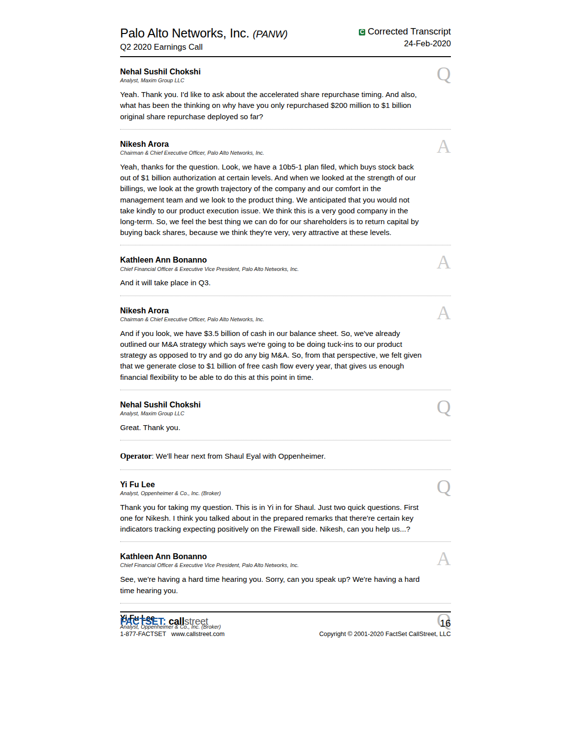Palo Alto Networks, Inc. (PANW)
Q2 2020 Earnings Call
CCorrected Transcript
24-Feb-2020
Q
Nehal Sushil Chokshi
Analyst, Maxim Group LLC
Yeah. Thank you. I'd like to ask about the accelerated share repurchase timing. And also, what has been the thinking on why have you only repurchased $200 million to $1 billion original share repurchase deployed so far?
A
Nikesh Arora
Chairman & Chief Executive Officer, Palo Alto Networks, Inc.
Yeah, thanks for the question. Look, we have a 10b5-1 plan filed, which buys stock back out of $1 billion authorization at certain levels. And when we looked at the strength of our billings, we look at the growth trajectory of the company and our comfort in the management team and we look to the product thing. We anticipated that you would not take kindly to our product execution issue. We think this is a very good company in the long-term. So, we feel the best thing we can do for our shareholders is to return capital by buying back shares, because we think they're very, very attractive at these levels.
A
Kathleen Ann Bonanno
Chief Financial Officer & Executive Vice President, Palo Alto Networks, Inc.
And it will take place in Q3.
A
Nikesh Arora
Chairman & Chief Executive Officer, Palo Alto Networks, Inc.
And if you look, we have $3.5 billion of cash in our balance sheet. So, we've already outlined our M&A strategy which says we're going to be doing tuck-ins to our product strategy as opposed to try and go do any big M&A. So, from that perspective, we felt given that we generate close to $1 billion of free cash flow every year, that gives us enough financial flexibility to be able to do this at this point in time.
Q
Nehal Sushil Chokshi
Analyst, Maxim Group LLC
Great. Thank you.
Operator: We'll hear next from Shaul Eyal with Oppenheimer.
Q
Yi Fu Lee
Analyst, Oppenheimer & Co., Inc. (Broker)
Thank you for taking my question. This is in Yi in for Shaul. Just two quick questions. First one for Nikesh. I think you talked about in the prepared remarks that there're certain key indicators tracking expecting positively on the Firewall side. Nikesh, can you help us...?
A
Kathleen Ann Bonanno
Chief Financial Officer & Executive Vice President, Palo Alto Networks, Inc.
See, we're having a hard time hearing you. Sorry, can you speak up? We're having a hard time hearing you.
Q
Yi Fu Lee
Analyst, Oppenheimer & Co., Inc. (Broker)
FACTSET: call street
1-877-FACTSET www.callstreet.com
16
Copyright © 2001-2020 FactSet CallStreet, LLC